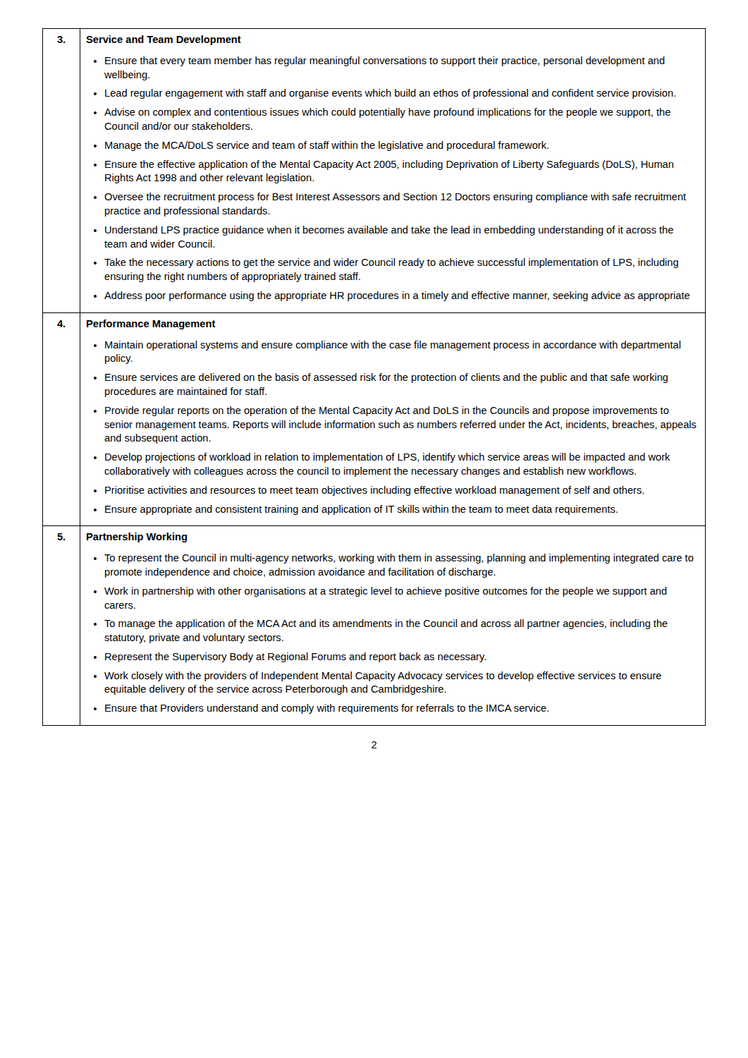| 3. | Service and Team Development Ensure that every team member has regular meaningful conversations to support their practice, personal development and wellbeing. Lead regular engagement with staff and organise events which build an ethos of professional and confident service provision. Advise on complex and contentious issues which could potentially have profound implications for the people we support, the Council and/or our stakeholders. Manage the MCA/DoLS service and team of staff within the legislative and procedural framework. Ensure the effective application of the Mental Capacity Act 2005, including Deprivation of Liberty Safeguards (DoLS), Human Rights Act 1998 and other relevant legislation. Oversee the recruitment process for Best Interest Assessors and Section 12 Doctors ensuring compliance with safe recruitment practice and professional standards. Understand LPS practice guidance when it becomes available and take the lead in embedding understanding of it across the team and wider Council. Take the necessary actions to get the service and wider Council ready to achieve successful implementation of LPS, including ensuring the right numbers of appropriately trained staff. Address poor performance using the appropriate HR procedures in a timely and effective manner, seeking advice as appropriate |
| 4. | Performance Management Maintain operational systems and ensure compliance with the case file management process in accordance with departmental policy. Ensure services are delivered on the basis of assessed risk for the protection of clients and the public and that safe working procedures are maintained for staff. Provide regular reports on the operation of the Mental Capacity Act and DoLS in the Councils and propose improvements to senior management teams. Reports will include information such as numbers referred under the Act, incidents, breaches, appeals and subsequent action. Develop projections of workload in relation to implementation of LPS, identify which service areas will be impacted and work collaboratively with colleagues across the council to implement the necessary changes and establish new workflows. Prioritise activities and resources to meet team objectives including effective workload management of self and others. Ensure appropriate and consistent training and application of IT skills within the team to meet data requirements. |
| 5. | Partnership Working To represent the Council in multi-agency networks, working with them in assessing, planning and implementing integrated care to promote independence and choice, admission avoidance and facilitation of discharge. Work in partnership with other organisations at a strategic level to achieve positive outcomes for the people we support and carers. To manage the application of the MCA Act and its amendments in the Council and across all partner agencies, including the statutory, private and voluntary sectors. Represent the Supervisory Body at Regional Forums and report back as necessary. Work closely with the providers of Independent Mental Capacity Advocacy services to develop effective services to ensure equitable delivery of the service across Peterborough and Cambridgeshire. Ensure that Providers understand and comply with requirements for referrals to the IMCA service. |
2